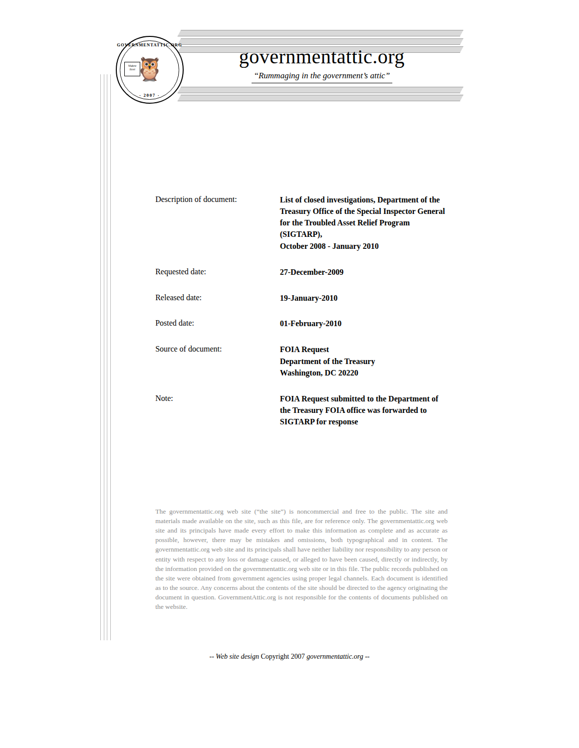GOVERNMENTATTIC.ORG
🦉
Videre
licet
· 2007 ·
governmentattic.org
“Rummaging in the government’s attic”
| Description of document: | List of closed investigations, Department of the Treasury Office of the Special Inspector General for the Troubled Asset Relief Program (SIGTARP), October 2008 - January 2010 |
| Requested date: | 27-December-2009 |
| Released date: | 19-January-2010 |
| Posted date: | 01-February-2010 |
| Source of document: | FOIA Request Department of the Treasury Washington, DC 20220 |
| Note: | FOIA Request submitted to the Department of the Treasury FOIA office was forwarded to SIGTARP for response |
The governmentattic.org web site (“the site”) is noncommercial and free to the public. The site and materials made available on the site, such as this file, are for reference only. The governmentattic.org web site and its principals have made every effort to make this information as complete and as accurate as possible, however, there may be mistakes and omissions, both typographical and in content. The governmentattic.org web site and its principals shall have neither liability nor responsibility to any person or entity with respect to any loss or damage caused, or alleged to have been caused, directly or indirectly, by the information provided on the governmentattic.org web site or in this file. The public records published on the site were obtained from government agencies using proper legal channels. Each document is identified as to the source. Any concerns about the contents of the site should be directed to the agency originating the document in question. GovernmentAttic.org is not responsible for the contents of documents published on the website.
-- Web site design Copyright 2007 governmentattic.org --